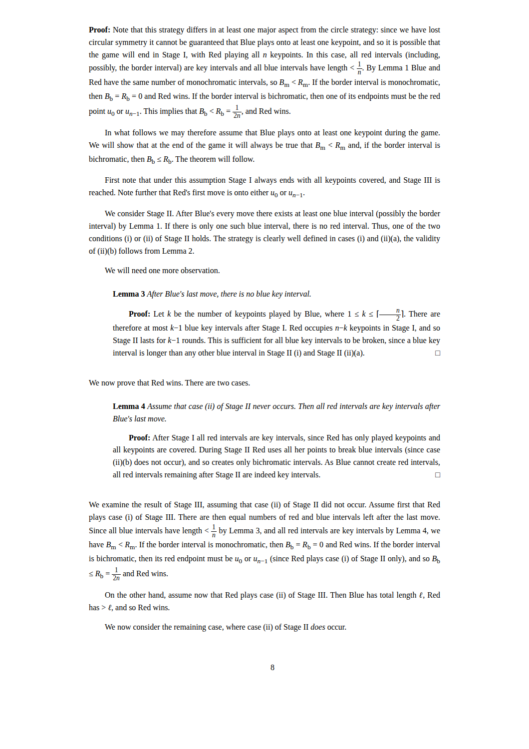Proof: Note that this strategy differs in at least one major aspect from the circle strategy: since we have lost circular symmetry it cannot be guaranteed that Blue plays onto at least one keypoint, and so it is possible that the game will end in Stage I, with Red playing all n keypoints. In this case, all red intervals (including, possibly, the border interval) are key intervals and all blue intervals have length < 1 n. By Lemma 1 Blue and Red have the same number of monochromatic intervals, so Bm < Rm. If the border interval is monochromatic, then Bb = Rb = 0 and Red wins. If the border interval is bichromatic, then one of its endpoints must be the red point u0 or un−1. This implies that Bb < Rb = 12n, and Red wins.
In what follows we may therefore assume that Blue plays onto at least one keypoint during the game. We will show that at the end of the game it will always be true that Bm < Rm and, if the border interval is bichromatic, then Bb ≤ Rb. The theorem will follow.
First note that under this assumption Stage I always ends with all keypoints covered, and Stage III is reached. Note further that Red's first move is onto either u0 or un−1.
We consider Stage II. After Blue's every move there exists at least one blue interval (possibly the border interval) by Lemma 1. If there is only one such blue interval, there is no red interval. Thus, one of the two conditions (i) or (ii) of Stage II holds. The strategy is clearly well defined in cases (i) and (ii)(a), the validity of (ii)(b) follows from Lemma 2.
We will need one more observation.
Lemma 3 After Blue's last move, there is no blue key interval.
Proof: Let k be the number of keypoints played by Blue, where 1 ≤ k ≤ ⌈n 2⌉. There are therefore at most k−1 blue key intervals after Stage I. Red occupies n−k keypoints in Stage I, and so Stage II lasts for k−1 rounds. This is sufficient for all blue key intervals to be broken, since a blue key interval is longer than any other blue interval in Stage II (i) and Stage II (ii)(a). □
We now prove that Red wins. There are two cases.
Lemma 4 Assume that case (ii) of Stage II never occurs. Then all red intervals are key intervals after Blue's last move.
Proof: After Stage I all red intervals are key intervals, since Red has only played keypoints and all keypoints are covered. During Stage II Red uses all her points to break blue intervals (since case (ii)(b) does not occur), and so creates only bichromatic intervals. As Blue cannot create red intervals, all red intervals remaining after Stage II are indeed key intervals. □
We examine the result of Stage III, assuming that case (ii) of Stage II did not occur. Assume first that Red plays case (i) of Stage III. There are then equal numbers of red and blue intervals left after the last move. Since all blue intervals have length < 1 n by Lemma 3, and all red intervals are key intervals by Lemma 4, we have Bm < Rm. If the border interval is monochromatic, then Bb = Rb = 0 and Red wins. If the border interval is bichromatic, then its red endpoint must be u0 or un−1 (since Red plays case (i) of Stage II only), and so Bb ≤ Rb = 12n and Red wins.
On the other hand, assume now that Red plays case (ii) of Stage III. Then Blue has total length ℓ, Red has > ℓ, and so Red wins.
We now consider the remaining case, where case (ii) of Stage II does occur.
8